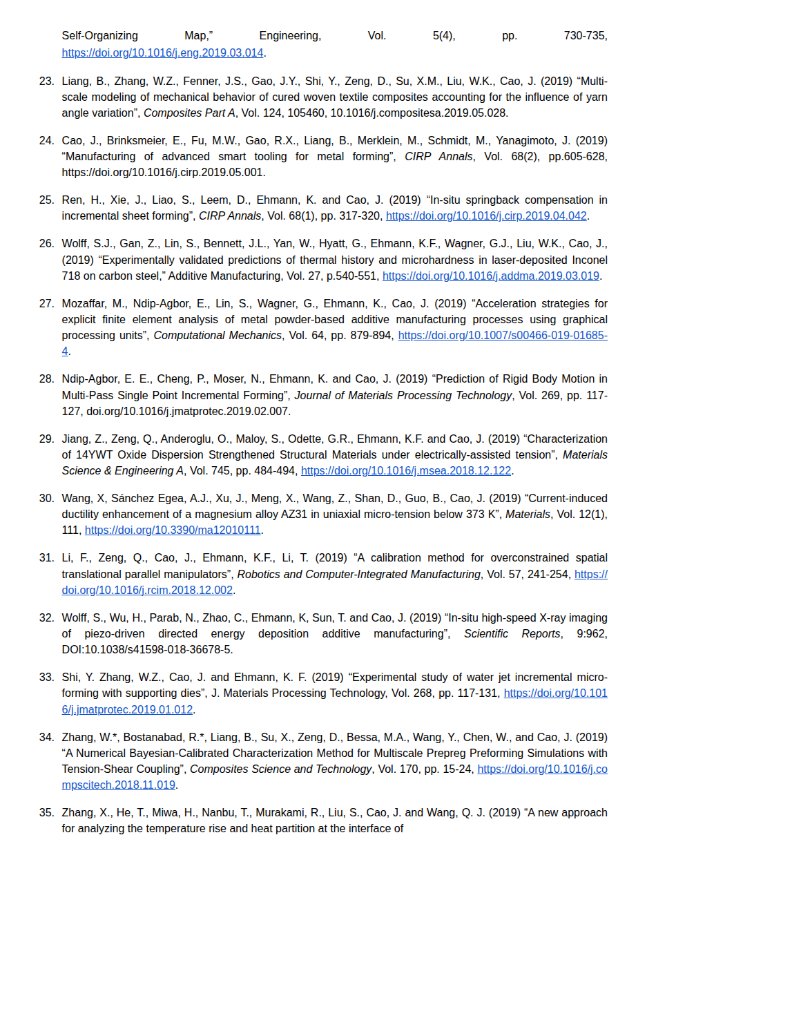Self-Organizing Map,” Engineering, Vol. 5(4), pp. 730-735,
https://doi.org/10.1016/j.eng.2019.03.014.
Liang, B., Zhang, W.Z., Fenner, J.S., Gao, J.Y., Shi, Y., Zeng, D., Su, X.M., Liu, W.K., Cao, J. (2019) “Multi-scale modeling of mechanical behavior of cured woven textile composites accounting for the influence of yarn angle variation”, Composites Part A, Vol. 124, 105460, 10.1016/j.compositesa.2019.05.028.
Cao, J., Brinksmeier, E., Fu, M.W., Gao, R.X., Liang, B., Merklein, M., Schmidt, M., Yanagimoto, J. (2019) “Manufacturing of advanced smart tooling for metal forming”, CIRP Annals, Vol. 68(2), pp.605-628, https://doi.org/10.1016/j.cirp.2019.05.001.
Ren, H., Xie, J., Liao, S., Leem, D., Ehmann, K. and Cao, J. (2019) “In-situ springback compensation in incremental sheet forming”, CIRP Annals, Vol. 68(1), pp. 317-320, https://doi.org/10.1016/j.cirp.2019.04.042.
Wolff, S.J., Gan, Z., Lin, S., Bennett, J.L., Yan, W., Hyatt, G., Ehmann, K.F., Wagner, G.J., Liu, W.K., Cao, J., (2019) “Experimentally validated predictions of thermal history and microhardness in laser-deposited Inconel 718 on carbon steel,” Additive Manufacturing, Vol. 27, p.540-551, https://doi.org/10.1016/j.addma.2019.03.019.
Mozaffar, M., Ndip-Agbor, E., Lin, S., Wagner, G., Ehmann, K., Cao, J. (2019) “Acceleration strategies for explicit finite element analysis of metal powder‐based additive manufacturing processes using graphical processing units”, Computational Mechanics, Vol. 64, pp. 879-894, https://doi.org/10.1007/s00466-019-01685-4.
Ndip-Agbor, E. E., Cheng, P., Moser, N., Ehmann, K. and Cao, J. (2019) “Prediction of Rigid Body Motion in Multi-Pass Single Point Incremental Forming”, Journal of Materials Processing Technology, Vol. 269, pp. 117-127, doi.org/10.1016/j.jmatprotec.2019.02.007.
Jiang, Z., Zeng, Q., Anderoglu, O., Maloy, S., Odette, G.R., Ehmann, K.F. and Cao, J. (2019) “Characterization of 14YWT Oxide Dispersion Strengthened Structural Materials under electrically-assisted tension”, Materials Science & Engineering A, Vol. 745, pp. 484-494, https://doi.org/10.1016/j.msea.2018.12.122.
Wang, X, Sánchez Egea, A.J., Xu, J., Meng, X., Wang, Z., Shan, D., Guo, B., Cao, J. (2019) “Current-induced ductility enhancement of a magnesium alloy AZ31 in uniaxial micro-tension below 373 K”, Materials, Vol. 12(1), 111, https://doi.org/10.3390/ma12010111.
Li, F., Zeng, Q., Cao, J., Ehmann, K.F., Li, T. (2019) “A calibration method for overconstrained spatial translational parallel manipulators”, Robotics and Computer-Integrated Manufacturing, Vol. 57, 241-254, https://doi.org/10.1016/j.rcim.2018.12.002.
Wolff, S., Wu, H., Parab, N., Zhao, C., Ehmann, K, Sun, T. and Cao, J. (2019) “In-situ high-speed X-ray imaging of piezo-driven directed energy deposition additive manufacturing”, Scientific Reports, 9:962, DOI:10.1038/s41598-018-36678-5.
Shi, Y. Zhang, W.Z., Cao, J. and Ehmann, K. F. (2019) “Experimental study of water jet incremental micro-forming with supporting dies”, J. Materials Processing Technology, Vol. 268, pp. 117-131, https://doi.org/10.1016/j.jmatprotec.2019.01.012.
Zhang, W.*, Bostanabad, R.*, Liang, B., Su, X., Zeng, D., Bessa, M.A., Wang, Y., Chen, W., and Cao, J. (2019) “A Numerical Bayesian-Calibrated Characterization Method for Multiscale Prepreg Preforming Simulations with Tension-Shear Coupling”, Composites Science and Technology, Vol. 170, pp. 15-24, https://doi.org/10.1016/j.compscitech.2018.11.019.
Zhang, X., He, T., Miwa, H., Nanbu, T., Murakami, R., Liu, S., Cao, J. and Wang, Q. J. (2019) “A new approach for analyzing the temperature rise and heat partition at the interface of